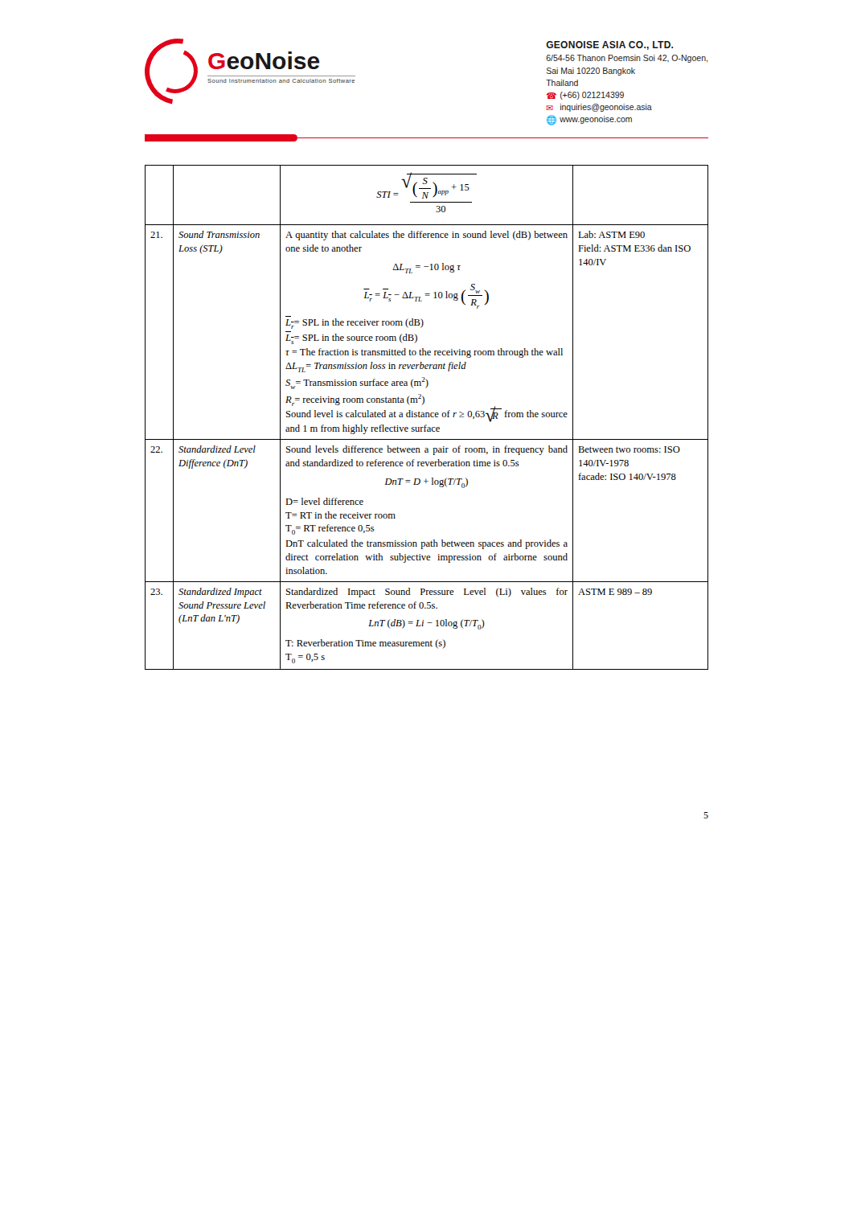GeoNoise
Sound Instrumentation and Calculation Software
GEONOISE ASIA CO., LTD.
6/54-56 Thanon Poemsin Soi 42, O-Ngoen,
Sai Mai 10220 Bangkok
Thailand
☎(+66) 021214399
✉inquiries@geonoise.asia
🌐www.geonoise.com
| | | STI = ( S N ) app + 15 30 | |
| 21. | Sound Transmission Loss (STL) | A quantity that calculates the difference in sound level (dB) between one side to another Δ L TL = −10 log τ L r = L s − Δ L TL = 10 log ( S w R r ) L r = SPL in the receiver room (dB) L s = SPL in the source room (dB) τ = The fraction is transmitted to the receiving room through the wall Δ L TL = Transmission loss in reverberant field S w = Transmission surface area (m 2 ) R r = receiving room constanta (m 2 ) Sound level is calculated at a distance of r ≥ 0,63 R from the source and 1 m from highly reflective surface | Lab: ASTM E90 Field: ASTM E336 dan ISO 140/IV |
| 22. | Standardized Level Difference (DnT) | Sound levels difference between a pair of room, in frequency band and standardized to reference of reverberation time is 0.5s DnT = D + log( T / T 0 ) D= level difference T= RT in the receiver room T 0 = RT reference 0,5s DnT calculated the transmission path between spaces and provides a direct correlation with subjective impression of airborne sound insolation. | Between two rooms: ISO 140/IV-1978 facade: ISO 140/V-1978 |
| 23. | Standardized Impact Sound Pressure Level (LnT dan L'nT) | Standardized Impact Sound Pressure Level (Li) values for Reverberation Time reference of 0.5s. LnT ( dB ) = Li − 10log ( T / T 0 ) T: Reverberation Time measurement (s) T 0 = 0,5 s | ASTM E 989 – 89 |
5